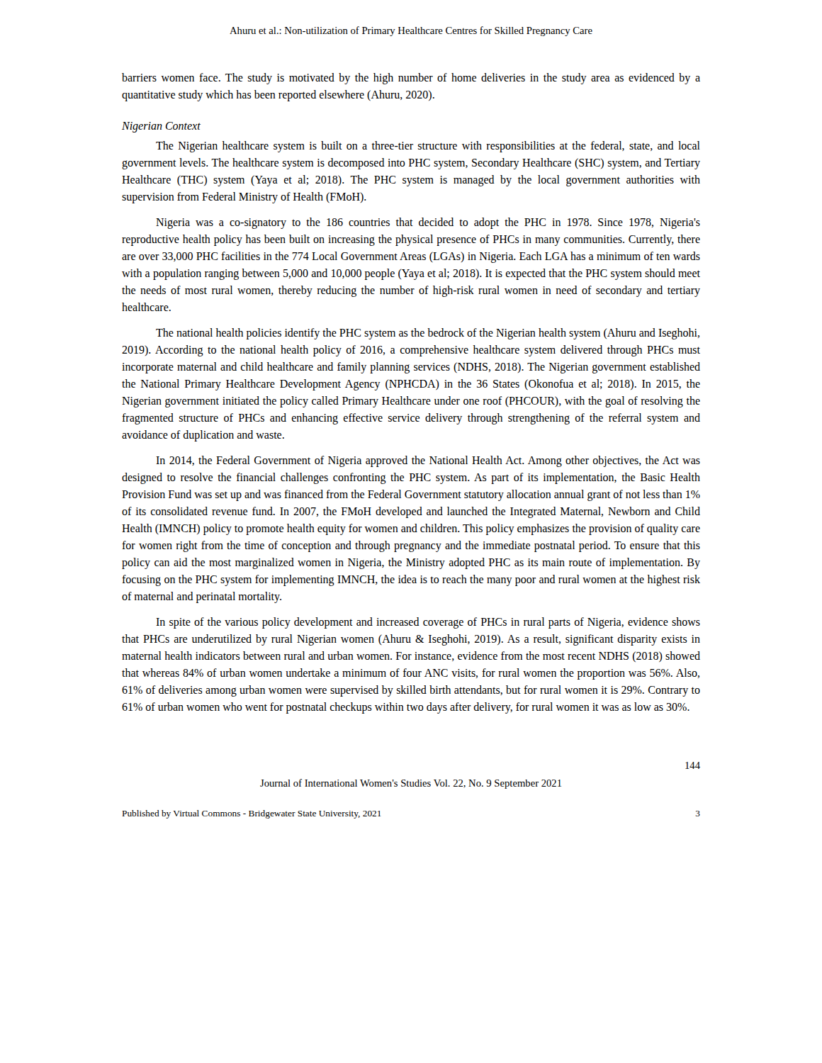Ahuru et al.: Non-utilization of Primary Healthcare Centres for Skilled Pregnancy Care
barriers women face. The study is motivated by the high number of home deliveries in the study area as evidenced by a quantitative study which has been reported elsewhere (Ahuru, 2020).
Nigerian Context
The Nigerian healthcare system is built on a three-tier structure with responsibilities at the federal, state, and local government levels. The healthcare system is decomposed into PHC system, Secondary Healthcare (SHC) system, and Tertiary Healthcare (THC) system (Yaya et al; 2018). The PHC system is managed by the local government authorities with supervision from Federal Ministry of Health (FMoH).
Nigeria was a co-signatory to the 186 countries that decided to adopt the PHC in 1978. Since 1978, Nigeria's reproductive health policy has been built on increasing the physical presence of PHCs in many communities. Currently, there are over 33,000 PHC facilities in the 774 Local Government Areas (LGAs) in Nigeria. Each LGA has a minimum of ten wards with a population ranging between 5,000 and 10,000 people (Yaya et al; 2018). It is expected that the PHC system should meet the needs of most rural women, thereby reducing the number of high-risk rural women in need of secondary and tertiary healthcare.
The national health policies identify the PHC system as the bedrock of the Nigerian health system (Ahuru and Iseghohi, 2019). According to the national health policy of 2016, a comprehensive healthcare system delivered through PHCs must incorporate maternal and child healthcare and family planning services (NDHS, 2018). The Nigerian government established the National Primary Healthcare Development Agency (NPHCDA) in the 36 States (Okonofua et al; 2018). In 2015, the Nigerian government initiated the policy called Primary Healthcare under one roof (PHCOUR), with the goal of resolving the fragmented structure of PHCs and enhancing effective service delivery through strengthening of the referral system and avoidance of duplication and waste.
In 2014, the Federal Government of Nigeria approved the National Health Act. Among other objectives, the Act was designed to resolve the financial challenges confronting the PHC system. As part of its implementation, the Basic Health Provision Fund was set up and was financed from the Federal Government statutory allocation annual grant of not less than 1% of its consolidated revenue fund. In 2007, the FMoH developed and launched the Integrated Maternal, Newborn and Child Health (IMNCH) policy to promote health equity for women and children. This policy emphasizes the provision of quality care for women right from the time of conception and through pregnancy and the immediate postnatal period. To ensure that this policy can aid the most marginalized women in Nigeria, the Ministry adopted PHC as its main route of implementation. By focusing on the PHC system for implementing IMNCH, the idea is to reach the many poor and rural women at the highest risk of maternal and perinatal mortality.
In spite of the various policy development and increased coverage of PHCs in rural parts of Nigeria, evidence shows that PHCs are underutilized by rural Nigerian women (Ahuru & Iseghohi, 2019). As a result, significant disparity exists in maternal health indicators between rural and urban women. For instance, evidence from the most recent NDHS (2018) showed that whereas 84% of urban women undertake a minimum of four ANC visits, for rural women the proportion was 56%. Also, 61% of deliveries among urban women were supervised by skilled birth attendants, but for rural women it is 29%. Contrary to 61% of urban women who went for postnatal checkups within two days after delivery, for rural women it was as low as 30%.
144
Journal of International Women's Studies Vol. 22, No. 9 September 2021
Published by Virtual Commons - Bridgewater State University, 2021 3